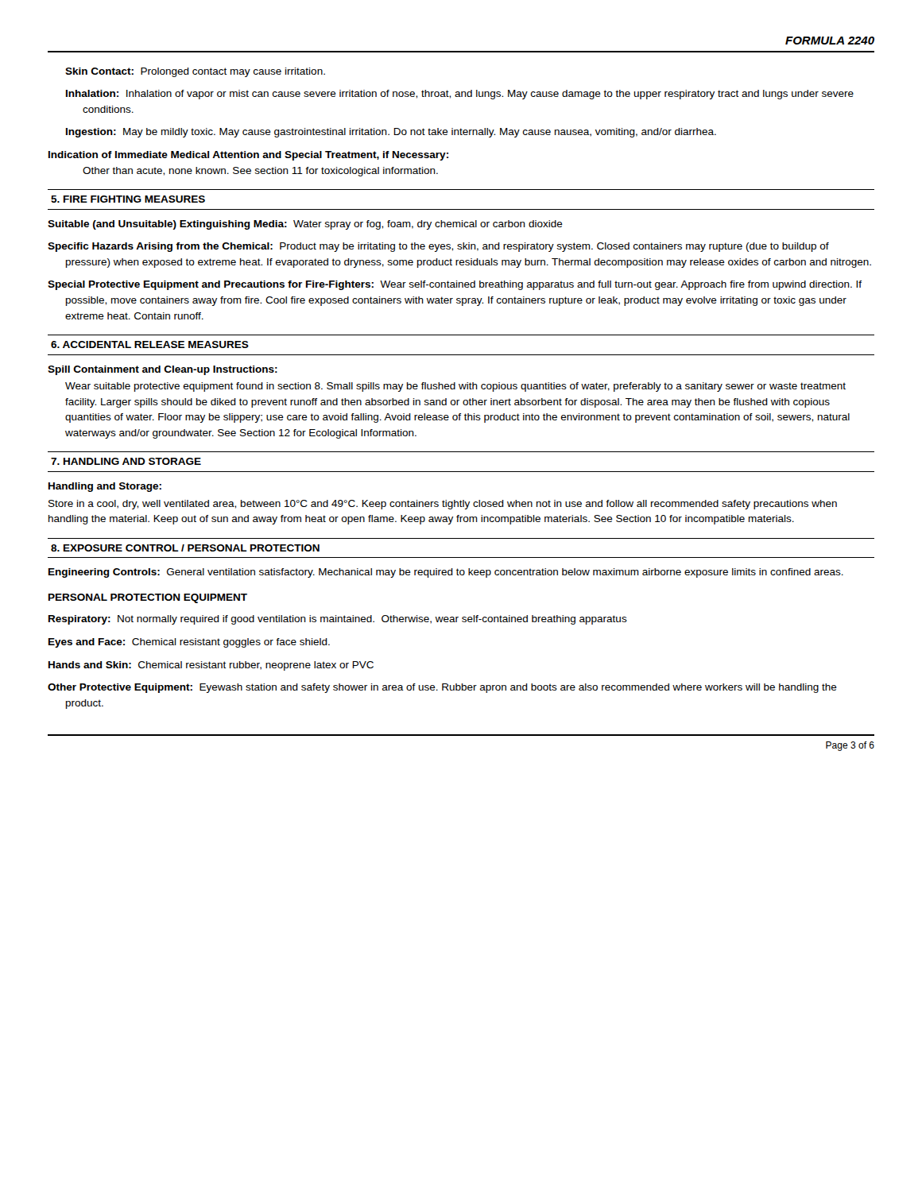FORMULA 2240
Skin Contact: Prolonged contact may cause irritation.
Inhalation: Inhalation of vapor or mist can cause severe irritation of nose, throat, and lungs. May cause damage to the upper respiratory tract and lungs under severe conditions.
Ingestion: May be mildly toxic. May cause gastrointestinal irritation. Do not take internally. May cause nausea, vomiting, and/or diarrhea.
Indication of Immediate Medical Attention and Special Treatment, if Necessary:
Other than acute, none known. See section 11 for toxicological information.
5. FIRE FIGHTING MEASURES
Suitable (and Unsuitable) Extinguishing Media: Water spray or fog, foam, dry chemical or carbon dioxide
Specific Hazards Arising from the Chemical: Product may be irritating to the eyes, skin, and respiratory system. Closed containers may rupture (due to buildup of pressure) when exposed to extreme heat. If evaporated to dryness, some product residuals may burn. Thermal decomposition may release oxides of carbon and nitrogen.
Special Protective Equipment and Precautions for Fire-Fighters: Wear self-contained breathing apparatus and full turn-out gear. Approach fire from upwind direction. If possible, move containers away from fire. Cool fire exposed containers with water spray. If containers rupture or leak, product may evolve irritating or toxic gas under extreme heat. Contain runoff.
6. ACCIDENTAL RELEASE MEASURES
Spill Containment and Clean-up Instructions:
Wear suitable protective equipment found in section 8. Small spills may be flushed with copious quantities of water, preferably to a sanitary sewer or waste treatment facility. Larger spills should be diked to prevent runoff and then absorbed in sand or other inert absorbent for disposal. The area may then be flushed with copious quantities of water. Floor may be slippery; use care to avoid falling. Avoid release of this product into the environment to prevent contamination of soil, sewers, natural waterways and/or groundwater. See Section 12 for Ecological Information.
7. HANDLING AND STORAGE
Handling and Storage:
Store in a cool, dry, well ventilated area, between 10°C and 49°C. Keep containers tightly closed when not in use and follow all recommended safety precautions when handling the material. Keep out of sun and away from heat or open flame. Keep away from incompatible materials. See Section 10 for incompatible materials.
8. EXPOSURE CONTROL / PERSONAL PROTECTION
Engineering Controls: General ventilation satisfactory. Mechanical may be required to keep concentration below maximum airborne exposure limits in confined areas.
PERSONAL PROTECTION EQUIPMENT
Respiratory: Not normally required if good ventilation is maintained. Otherwise, wear self-contained breathing apparatus
Eyes and Face: Chemical resistant goggles or face shield.
Hands and Skin: Chemical resistant rubber, neoprene latex or PVC
Other Protective Equipment: Eyewash station and safety shower in area of use. Rubber apron and boots are also recommended where workers will be handling the product.
Page 3 of 6